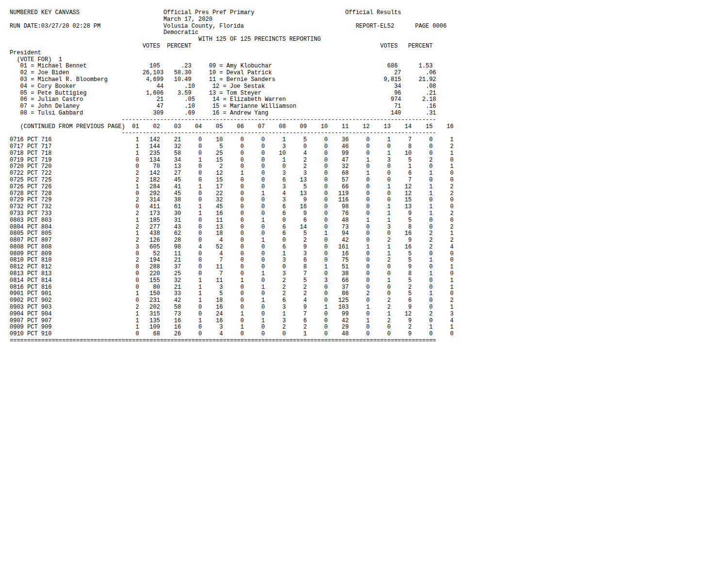NUMBERED KEY CANVASS                        Official Pres Pref Primary                          Official Results
                                            March 17, 2020
RUN DATE:03/27/20 02:28 PM                  Volusia County, Florida                                REPORT-EL52      PAGE 0006
                                            Democratic
                                                      WITH 125 OF 125 PRECINCTS REPORTING
                                      VOTES  PERCENT                                                      VOTES   PERCENT
President
  (VOTE FOR)  1
   01 = Michael Bennet                  105      .23     09 = Amy Klobuchar                                 686      1.53
   02 = Joe Biden                     26,103   58.30     10 = Deval Patrick                                   27       .06
   03 = Michael R. Bloomberg           4,699   10.49     11 = Bernie Sanders                               9,815     21.92
   04 = Cory Booker                       44      .10     12 = Joe Sestak                                     34       .08
   05 = Pete Buttigieg                 1,606    3.59     13 = Tom Steyer                                      96       .21
   06 = Julian Castro                     21      .05     14 = Elizabeth Warren                              974      2.18
   07 = John Delaney                      47      .10     15 = Marianne Williamson                            71       .16
   08 = Tulsi Gabbard                    309      .69     16 = Andrew Yang                                   140       .31
                                ------------------------------------------------------------------------------------------
   (CONTINUED FROM PREVIOUS PAGE)  01    02    03    04    05    06    07    08    09    10    11    12    13    14    15    16
                                ------------------------------------------------------------------------------------------
0716 PCT 716                        1   142    21     0    10     0     0     1     5     0    36     0     1     7     0     1
0717 PCT 717                        1   144    32     0     5     0     0     3     0     0    46     0     0     8     0     2
0718 PCT 718                        1   235    58     0    25     0     0    10     4     0    99     0     1    10     0     1
0719 PCT 719                        0   134    34     1    15     0     0     1     2     0    47     1     3     5     2     0
0720 PCT 720                        0    70    13     0     2     0     0     0     2     0    32     0     0     1     0     1
0722 PCT 722                        2   142    27     0    12     1     0     3     3     0    68     1     0     6     1     0
0725 PCT 725                        2   182    45     0    15     0     0     6    13     0    57     0     0     7     0     0
0726 PCT 726                        1   284    41     1    17     0     0     3     5     0    66     0     1    12     1     2
0728 PCT 728                        0   292    45     0    22     0     1     4    13     0   119     0     0    12     1     2
0729 PCT 729                        2   314    38     0    32     0     0     3     9     0   116     0     0    15     0     0
0732 PCT 732                        0   411    61     1    45     0     0     6    16     0    98     0     1    13     1     0
0733 PCT 733                        2   173    30     1    16     0     0     6     9     0    76     0     1     9     1     2
0803 PCT 803                        1   185    31     0    11     0     1     0     6     0    48     1     1     5     0     0
0804 PCT 804                        2   277    43     0    13     0     0     6    14     0    73     0     3     8     0     2
0805 PCT 805                        1   438    62     0    18     0     0     6     5     1    94     0     0    16     2     1
0807 PCT 807                        2   126    28     0     4     0     1     0     2     0    42     0     2     9     2     2
0808 PCT 808                        3   605    98     4    52     0     0     6     9     0   161     1     1    16     2     4
0809 PCT 809                        0    52    11     0     4     0     0     1     3     0    16     0     1     5     0     0
0810 PCT 810                        2   194    21     0     7     0     0     3     6     0    75     0     2     5     1     0
0812 PCT 812                        0   288    37     0    11     0     0     0     8     1    51     0     0     9     0     1
0813 PCT 813                        0   220    25     0     7     0     1     3     7     0    38     0     0     8     1     0
0814 PCT 814                        0   155    32     1    11     1     0     2     5     3    66     0     1     5     0     1
0816 PCT 816                        0    80    21     1     3     0     1     2     2     0    37     0     0     2     0     1
0901 PCT 901                        1   150    33     1     5     0     0     2     2     0    86     2     0     5     1     0
0902 PCT 902                        0   231    42     1    18     0     1     6     4     0   125     0     2     6     0     2
0903 PCT 903                        2   202    58     0    16     0     0     3     9     1   103     1     2     9     0     1
0904 PCT 904                        1   315    73     0    24     1     0     1     7     0    99     0     1    12     2     3
0907 PCT 907                        1   135    16     1    16     0     1     3     6     0    42     1     2     9     0     4
0909 PCT 909                        1   109    16     0     3     1     0     2     2     0    29     0     0     2     1     1
0910 PCT 910                        0    68    26     0     4     0     0     0     1     0    48     0     0     9     0     0
==========================================================================================================================